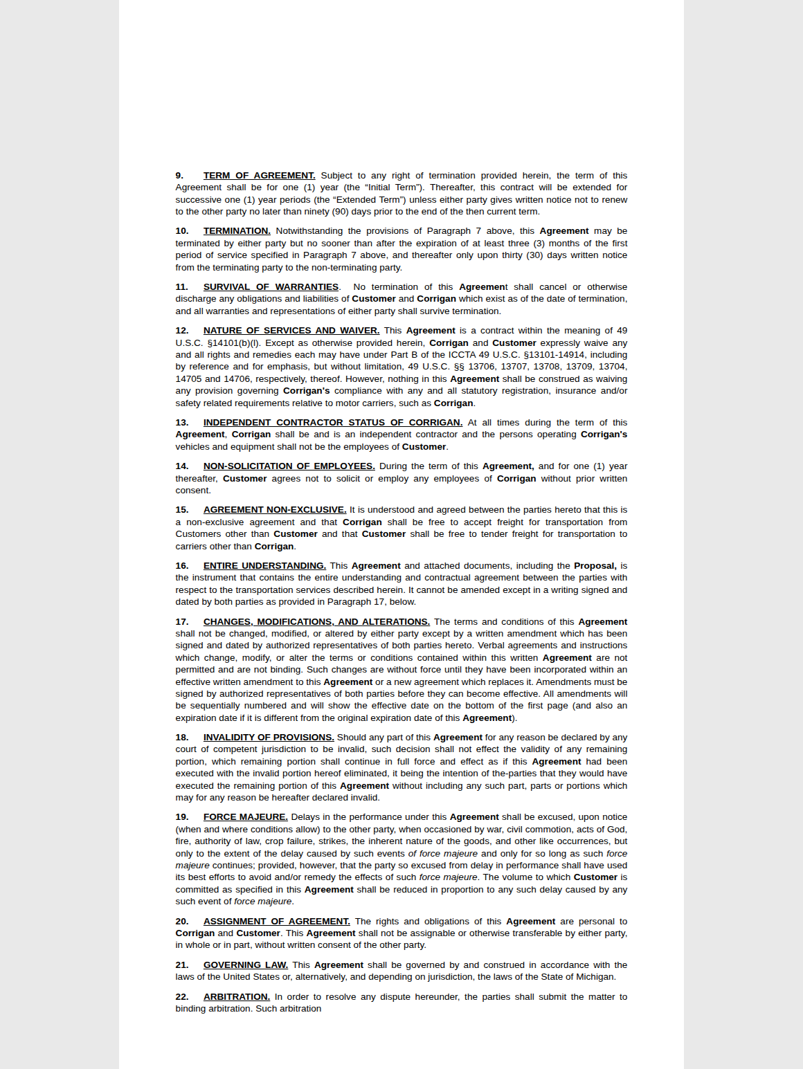9. TERM OF AGREEMENT. Subject to any right of termination provided herein, the term of this Agreement shall be for one (1) year (the “Initial Term”). Thereafter, this contract will be extended for successive one (1) year periods (the “Extended Term”) unless either party gives written notice not to renew to the other party no later than ninety (90) days prior to the end of the then current term.
10. TERMINATION. Notwithstanding the provisions of Paragraph 7 above, this Agreement may be terminated by either party but no sooner than after the expiration of at least three (3) months of the first period of service specified in Paragraph 7 above, and thereafter only upon thirty (30) days written notice from the terminating party to the non-terminating party.
11. SURVIVAL OF WARRANTIES. No termination of this Agreement shall cancel or otherwise discharge any obligations and liabilities of Customer and Corrigan which exist as of the date of termination, and all warranties and representations of either party shall survive termination.
12. NATURE OF SERVICES AND WAIVER. This Agreement is a contract within the meaning of 49 U.S.C. §14101(b)(l). Except as otherwise provided herein, Corrigan and Customer expressly waive any and all rights and remedies each may have under Part B of the ICCTA 49 U.S.C. §13101-14914, including by reference and for emphasis, but without limitation, 49 U.S.C. §§ 13706, 13707, 13708, 13709, 13704, 14705 and 14706, respectively, thereof. However, nothing in this Agreement shall be construed as waiving any provision governing Corrigan's compliance with any and all statutory registration, insurance and/or safety related requirements relative to motor carriers, such as Corrigan.
13. INDEPENDENT CONTRACTOR STATUS OF CORRIGAN. At all times during the term of this Agreement, Corrigan shall be and is an independent contractor and the persons operating Corrigan's vehicles and equipment shall not be the employees of Customer.
14. NON-SOLICITATION OF EMPLOYEES. During the term of this Agreement, and for one (1) year thereafter, Customer agrees not to solicit or employ any employees of Corrigan without prior written consent.
15. AGREEMENT NON-EXCLUSIVE. It is understood and agreed between the parties hereto that this is a non-exclusive agreement and that Corrigan shall be free to accept freight for transportation from Customers other than Customer and that Customer shall be free to tender freight for transportation to carriers other than Corrigan.
16. ENTIRE UNDERSTANDING. This Agreement and attached documents, including the Proposal, is the instrument that contains the entire understanding and contractual agreement between the parties with respect to the transportation services described herein. It cannot be amended except in a writing signed and dated by both parties as provided in Paragraph 17, below.
17. CHANGES, MODIFICATIONS, AND ALTERATIONS. The terms and conditions of this Agreement shall not be changed, modified, or altered by either party except by a written amendment which has been signed and dated by authorized representatives of both parties hereto. Verbal agreements and instructions which change, modify, or alter the terms or conditions contained within this written Agreement are not permitted and are not binding. Such changes are without force until they have been incorporated within an effective written amendment to this Agreement or a new agreement which replaces it. Amendments must be signed by authorized representatives of both parties before they can become effective. All amendments will be sequentially numbered and will show the effective date on the bottom of the first page (and also an expiration date if it is different from the original expiration date of this Agreement).
18. INVALIDITY OF PROVISIONS. Should any part of this Agreement for any reason be declared by any court of competent jurisdiction to be invalid, such decision shall not effect the validity of any remaining portion, which remaining portion shall continue in full force and effect as if this Agreement had been executed with the invalid portion hereof eliminated, it being the intention of the-parties that they would have executed the remaining portion of this Agreement without including any such part, parts or portions which may for any reason be hereafter declared invalid.
19. FORCE MAJEURE. Delays in the performance under this Agreement shall be excused, upon notice (when and where conditions allow) to the other party, when occasioned by war, civil commotion, acts of God, fire, authority of law, crop failure, strikes, the inherent nature of the goods, and other like occurrences, but only to the extent of the delay caused by such events of force majeure and only for so long as such force majeure continues; provided, however, that the party so excused from delay in performance shall have used its best efforts to avoid and/or remedy the effects of such force majeure. The volume to which Customer is committed as specified in this Agreement shall be reduced in proportion to any such delay caused by any such event of force majeure.
20. ASSIGNMENT OF AGREEMENT. The rights and obligations of this Agreement are personal to Corrigan and Customer. This Agreement shall not be assignable or otherwise transferable by either party, in whole or in part, without written consent of the other party.
21. GOVERNING LAW. This Agreement shall be governed by and construed in accordance with the laws of the United States or, alternatively, and depending on jurisdiction, the laws of the State of Michigan.
22. ARBITRATION. In order to resolve any dispute hereunder, the parties shall submit the matter to binding arbitration. Such arbitration